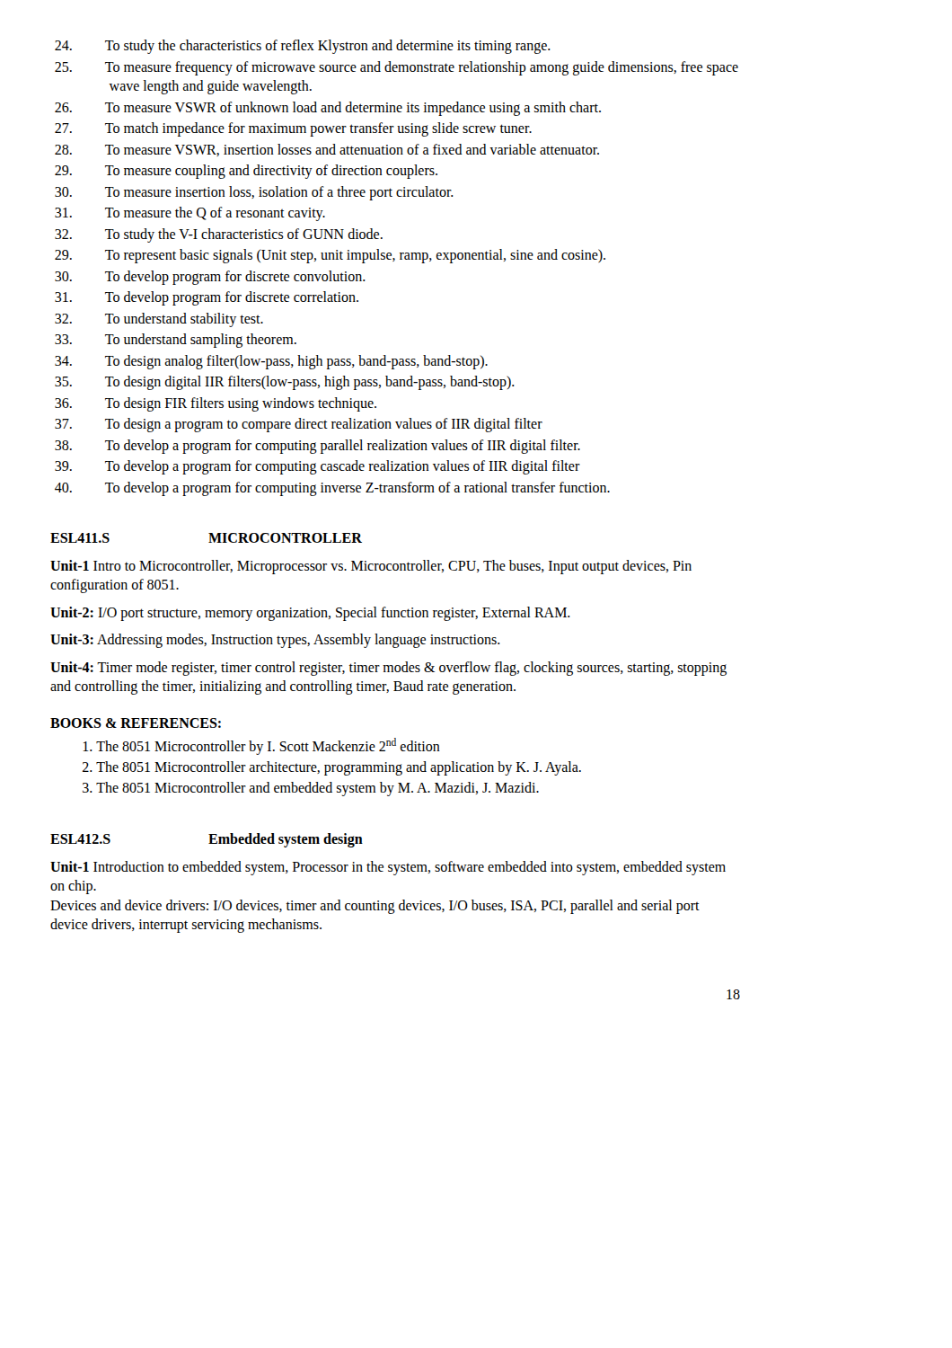24. To study the characteristics of reflex Klystron and determine its timing range.
25. To measure frequency of microwave source and demonstrate relationship among guide dimensions, free space wave length and guide wavelength.
26. To measure VSWR of unknown load and determine its impedance using a smith chart.
27. To match impedance for maximum power transfer using slide screw tuner.
28. To measure VSWR, insertion losses and attenuation of a fixed and variable attenuator.
29. To measure coupling and directivity of direction couplers.
30. To measure insertion loss, isolation of a three port circulator.
31. To measure the Q of a resonant cavity.
32. To study the V-I characteristics of GUNN diode.
29. To represent basic signals (Unit step, unit impulse, ramp, exponential, sine and cosine).
30. To develop program for discrete convolution.
31. To develop program for discrete correlation.
32. To understand stability test.
33. To understand sampling theorem.
34. To design analog filter(low-pass, high pass, band-pass, band-stop).
35. To design digital IIR filters(low-pass, high pass, band-pass, band-stop).
36. To design FIR filters using windows technique.
37. To design a program to compare direct realization values of IIR digital filter
38. To develop a program for computing parallel realization values of IIR digital filter.
39. To develop a program for computing cascade realization values of IIR digital filter
40. To develop a program for computing inverse Z-transform of a rational transfer function.
ESL411.SMICROCONTROLLER
Unit-1 Intro to Microcontroller, Microprocessor vs. Microcontroller, CPU, The buses, Input output devices, Pin configuration of 8051.
Unit-2: I/O port structure, memory organization, Special function register, External RAM.
Unit-3: Addressing modes, Instruction types, Assembly language instructions.
Unit-4: Timer mode register, timer control register, timer modes & overflow flag, clocking sources, starting, stopping and controlling the timer, initializing and controlling timer, Baud rate generation.
BOOKS & REFERENCES:
The 8051 Microcontroller by I. Scott Mackenzie 2nd edition
The 8051 Microcontroller architecture, programming and application by K. J. Ayala.
The 8051 Microcontroller and embedded system by M. A. Mazidi, J. Mazidi.
ESL412.SEmbedded system design
Unit-1 Introduction to embedded system, Processor in the system, software embedded into system, embedded system on chip.
Devices and device drivers: I/O devices, timer and counting devices, I/O buses, ISA, PCI, parallel and serial port device drivers, interrupt servicing mechanisms.
18